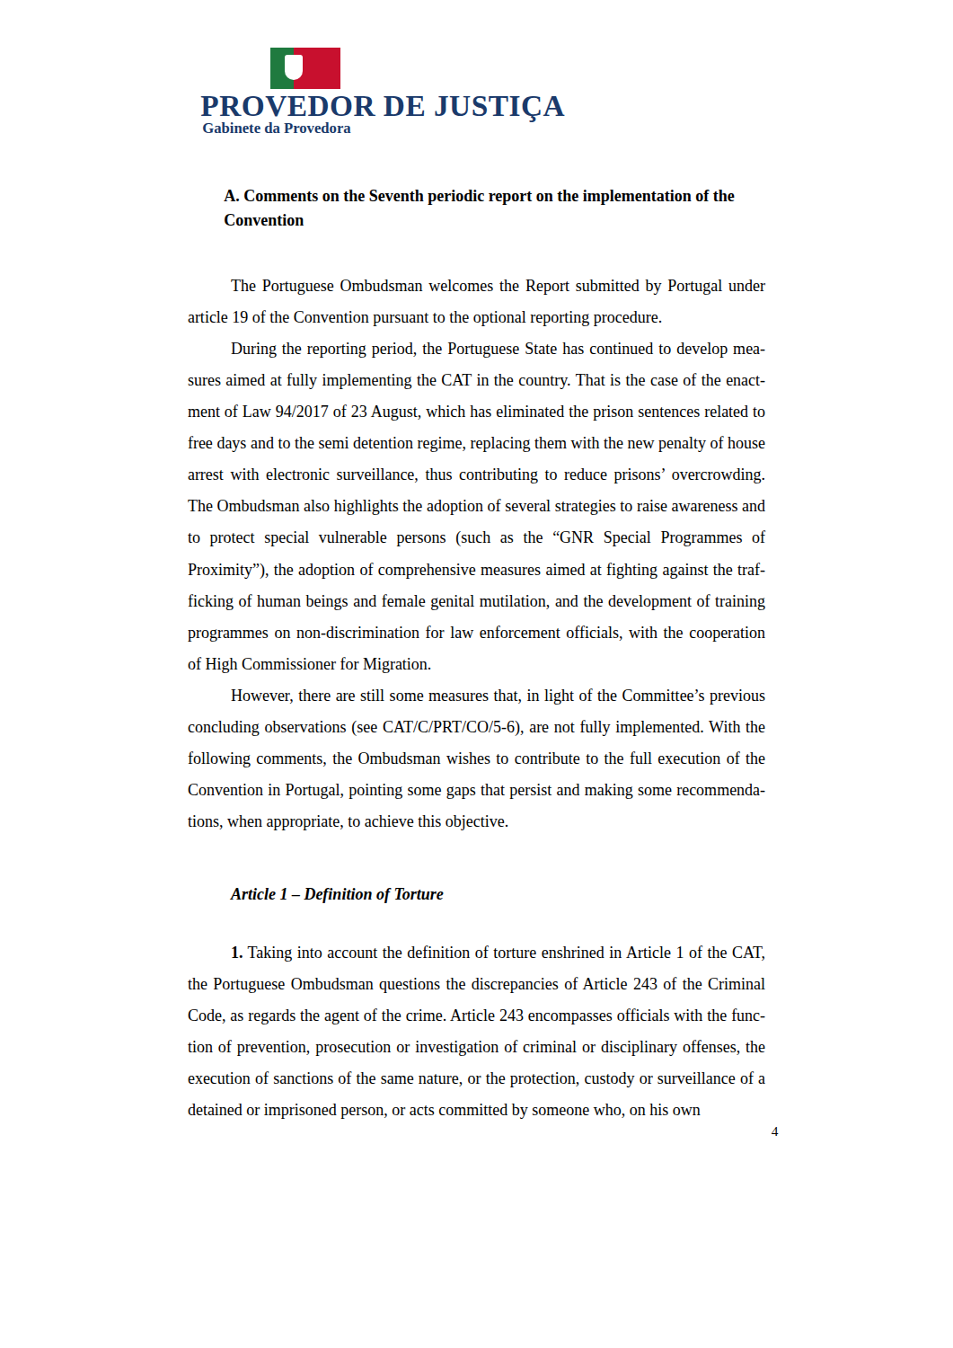PROVEDOR DE JUSTIÇA
Gabinete da Provedora
A. Comments on the Seventh periodic report on the implementation of the Convention
The Portuguese Ombudsman welcomes the Report submitted by Portugal under article 19 of the Convention pursuant to the optional reporting procedure.
During the reporting period, the Portuguese State has continued to develop measures aimed at fully implementing the CAT in the country. That is the case of the enactment of Law 94/2017 of 23 August, which has eliminated the prison sentences related to free days and to the semi detention regime, replacing them with the new penalty of house arrest with electronic surveillance, thus contributing to reduce prisons’ overcrowding. The Ombudsman also highlights the adoption of several strategies to raise awareness and to protect special vulnerable persons (such as the “GNR Special Programmes of Proximity”), the adoption of comprehensive measures aimed at fighting against the trafficking of human beings and female genital mutilation, and the development of training programmes on non-discrimination for law enforcement officials, with the cooperation of High Commissioner for Migration.
However, there are still some measures that, in light of the Committee’s previous concluding observations (see CAT/C/PRT/CO/5-6), are not fully implemented. With the following comments, the Ombudsman wishes to contribute to the full execution of the Convention in Portugal, pointing some gaps that persist and making some recommendations, when appropriate, to achieve this objective.
Article 1 – Definition of Torture
1. Taking into account the definition of torture enshrined in Article 1 of the CAT, the Portuguese Ombudsman questions the discrepancies of Article 243 of the Criminal Code, as regards the agent of the crime. Article 243 encompasses officials with the function of prevention, prosecution or investigation of criminal or disciplinary offenses, the execution of sanctions of the same nature, or the protection, custody or surveillance of a detained or imprisoned person, or acts committed by someone who, on his own
4